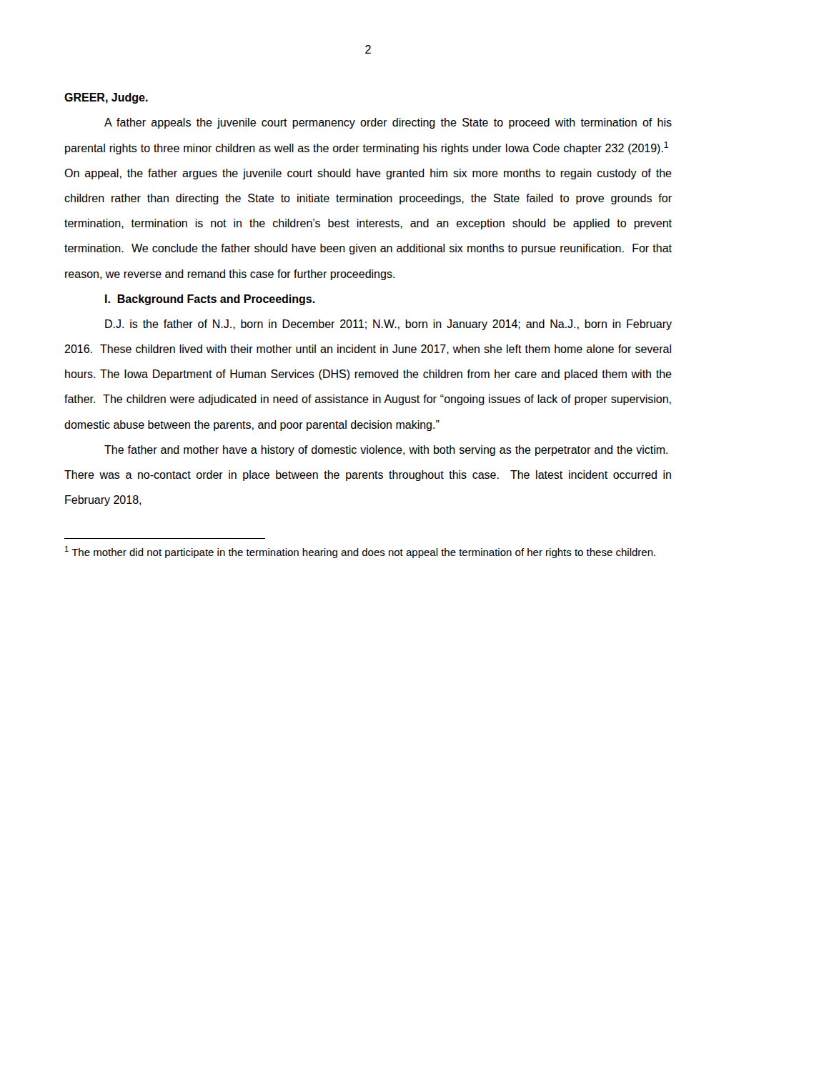2
GREER, Judge.
A father appeals the juvenile court permanency order directing the State to proceed with termination of his parental rights to three minor children as well as the order terminating his rights under Iowa Code chapter 232 (2019).1 On appeal, the father argues the juvenile court should have granted him six more months to regain custody of the children rather than directing the State to initiate termination proceedings, the State failed to prove grounds for termination, termination is not in the children’s best interests, and an exception should be applied to prevent termination. We conclude the father should have been given an additional six months to pursue reunification. For that reason, we reverse and remand this case for further proceedings.
I. Background Facts and Proceedings.
D.J. is the father of N.J., born in December 2011; N.W., born in January 2014; and Na.J., born in February 2016. These children lived with their mother until an incident in June 2017, when she left them home alone for several hours. The Iowa Department of Human Services (DHS) removed the children from her care and placed them with the father. The children were adjudicated in need of assistance in August for “ongoing issues of lack of proper supervision, domestic abuse between the parents, and poor parental decision making.”
The father and mother have a history of domestic violence, with both serving as the perpetrator and the victim. There was a no-contact order in place between the parents throughout this case. The latest incident occurred in February 2018,
1 The mother did not participate in the termination hearing and does not appeal the termination of her rights to these children.